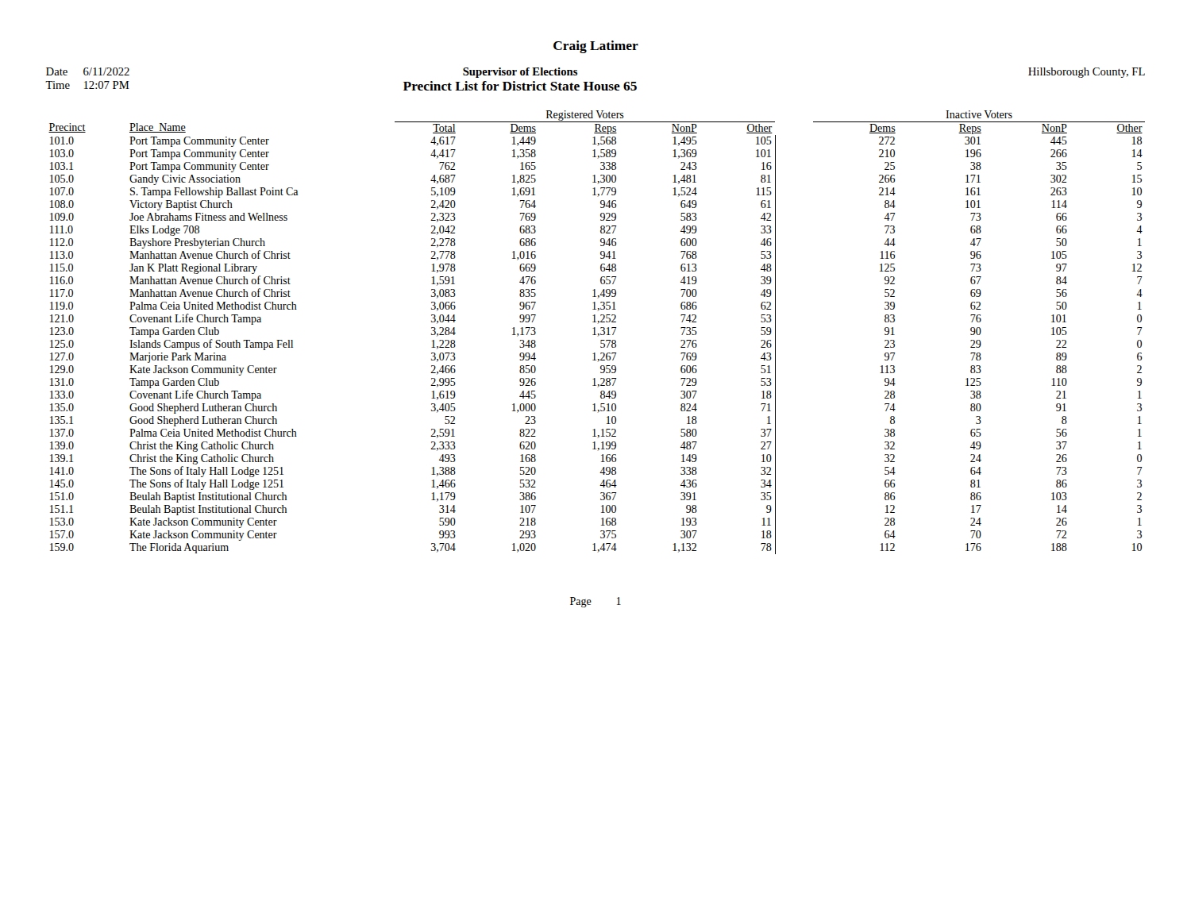Craig Latimer
| Date | 6/11/2022 | Supervisor of Elections | Hillsborough County, FL |
| Time | 12:07 PM | Precinct List for District State House 65 | |
| | | Registered Voters | | Inactive Voters |
| --- | --- | --- | --- | --- |
| Precinct | Place_Name | Total | Dems | Reps | NonP | Other | | Dems | Reps | NonP | Other |
| 101.0 | Port Tampa Community Center | 4,617 | 1,449 | 1,568 | 1,495 | 105 | | 272 | 301 | 445 | 18 |
| 103.0 | Port Tampa Community Center | 4,417 | 1,358 | 1,589 | 1,369 | 101 | | 210 | 196 | 266 | 14 |
| 103.1 | Port Tampa Community Center | 762 | 165 | 338 | 243 | 16 | | 25 | 38 | 35 | 5 |
| 105.0 | Gandy Civic Association | 4,687 | 1,825 | 1,300 | 1,481 | 81 | | 266 | 171 | 302 | 15 |
| 107.0 | S. Tampa Fellowship Ballast Point Ca | 5,109 | 1,691 | 1,779 | 1,524 | 115 | | 214 | 161 | 263 | 10 |
| 108.0 | Victory Baptist Church | 2,420 | 764 | 946 | 649 | 61 | | 84 | 101 | 114 | 9 |
| 109.0 | Joe Abrahams Fitness and Wellness | 2,323 | 769 | 929 | 583 | 42 | | 47 | 73 | 66 | 3 |
| 111.0 | Elks Lodge 708 | 2,042 | 683 | 827 | 499 | 33 | | 73 | 68 | 66 | 4 |
| 112.0 | Bayshore Presbyterian Church | 2,278 | 686 | 946 | 600 | 46 | | 44 | 47 | 50 | 1 |
| 113.0 | Manhattan Avenue Church of Christ | 2,778 | 1,016 | 941 | 768 | 53 | | 116 | 96 | 105 | 3 |
| 115.0 | Jan K Platt Regional Library | 1,978 | 669 | 648 | 613 | 48 | | 125 | 73 | 97 | 12 |
| 116.0 | Manhattan Avenue Church of Christ | 1,591 | 476 | 657 | 419 | 39 | | 92 | 67 | 84 | 7 |
| 117.0 | Manhattan Avenue Church of Christ | 3,083 | 835 | 1,499 | 700 | 49 | | 52 | 69 | 56 | 4 |
| 119.0 | Palma Ceia United Methodist Church | 3,066 | 967 | 1,351 | 686 | 62 | | 39 | 62 | 50 | 1 |
| 121.0 | Covenant Life Church Tampa | 3,044 | 997 | 1,252 | 742 | 53 | | 83 | 76 | 101 | 0 |
| 123.0 | Tampa Garden Club | 3,284 | 1,173 | 1,317 | 735 | 59 | | 91 | 90 | 105 | 7 |
| 125.0 | Islands Campus of South Tampa Fell | 1,228 | 348 | 578 | 276 | 26 | | 23 | 29 | 22 | 0 |
| 127.0 | Marjorie Park Marina | 3,073 | 994 | 1,267 | 769 | 43 | | 97 | 78 | 89 | 6 |
| 129.0 | Kate Jackson Community Center | 2,466 | 850 | 959 | 606 | 51 | | 113 | 83 | 88 | 2 |
| 131.0 | Tampa Garden Club | 2,995 | 926 | 1,287 | 729 | 53 | | 94 | 125 | 110 | 9 |
| 133.0 | Covenant Life Church Tampa | 1,619 | 445 | 849 | 307 | 18 | | 28 | 38 | 21 | 1 |
| 135.0 | Good Shepherd Lutheran Church | 3,405 | 1,000 | 1,510 | 824 | 71 | | 74 | 80 | 91 | 3 |
| 135.1 | Good Shepherd Lutheran Church | 52 | 23 | 10 | 18 | 1 | | 8 | 3 | 8 | 1 |
| 137.0 | Palma Ceia United Methodist Church | 2,591 | 822 | 1,152 | 580 | 37 | | 38 | 65 | 56 | 1 |
| 139.0 | Christ the King Catholic Church | 2,333 | 620 | 1,199 | 487 | 27 | | 32 | 49 | 37 | 1 |
| 139.1 | Christ the King Catholic Church | 493 | 168 | 166 | 149 | 10 | | 32 | 24 | 26 | 0 |
| 141.0 | The Sons of Italy Hall Lodge 1251 | 1,388 | 520 | 498 | 338 | 32 | | 54 | 64 | 73 | 7 |
| 145.0 | The Sons of Italy Hall Lodge 1251 | 1,466 | 532 | 464 | 436 | 34 | | 66 | 81 | 86 | 3 |
| 151.0 | Beulah Baptist Institutional Church | 1,179 | 386 | 367 | 391 | 35 | | 86 | 86 | 103 | 2 |
| 151.1 | Beulah Baptist Institutional Church | 314 | 107 | 100 | 98 | 9 | | 12 | 17 | 14 | 3 |
| 153.0 | Kate Jackson Community Center | 590 | 218 | 168 | 193 | 11 | | 28 | 24 | 26 | 1 |
| 157.0 | Kate Jackson Community Center | 993 | 293 | 375 | 307 | 18 | | 64 | 70 | 72 | 3 |
| 159.0 | The Florida Aquarium | 3,704 | 1,020 | 1,474 | 1,132 | 78 | | 112 | 176 | 188 | 10 |
Page1